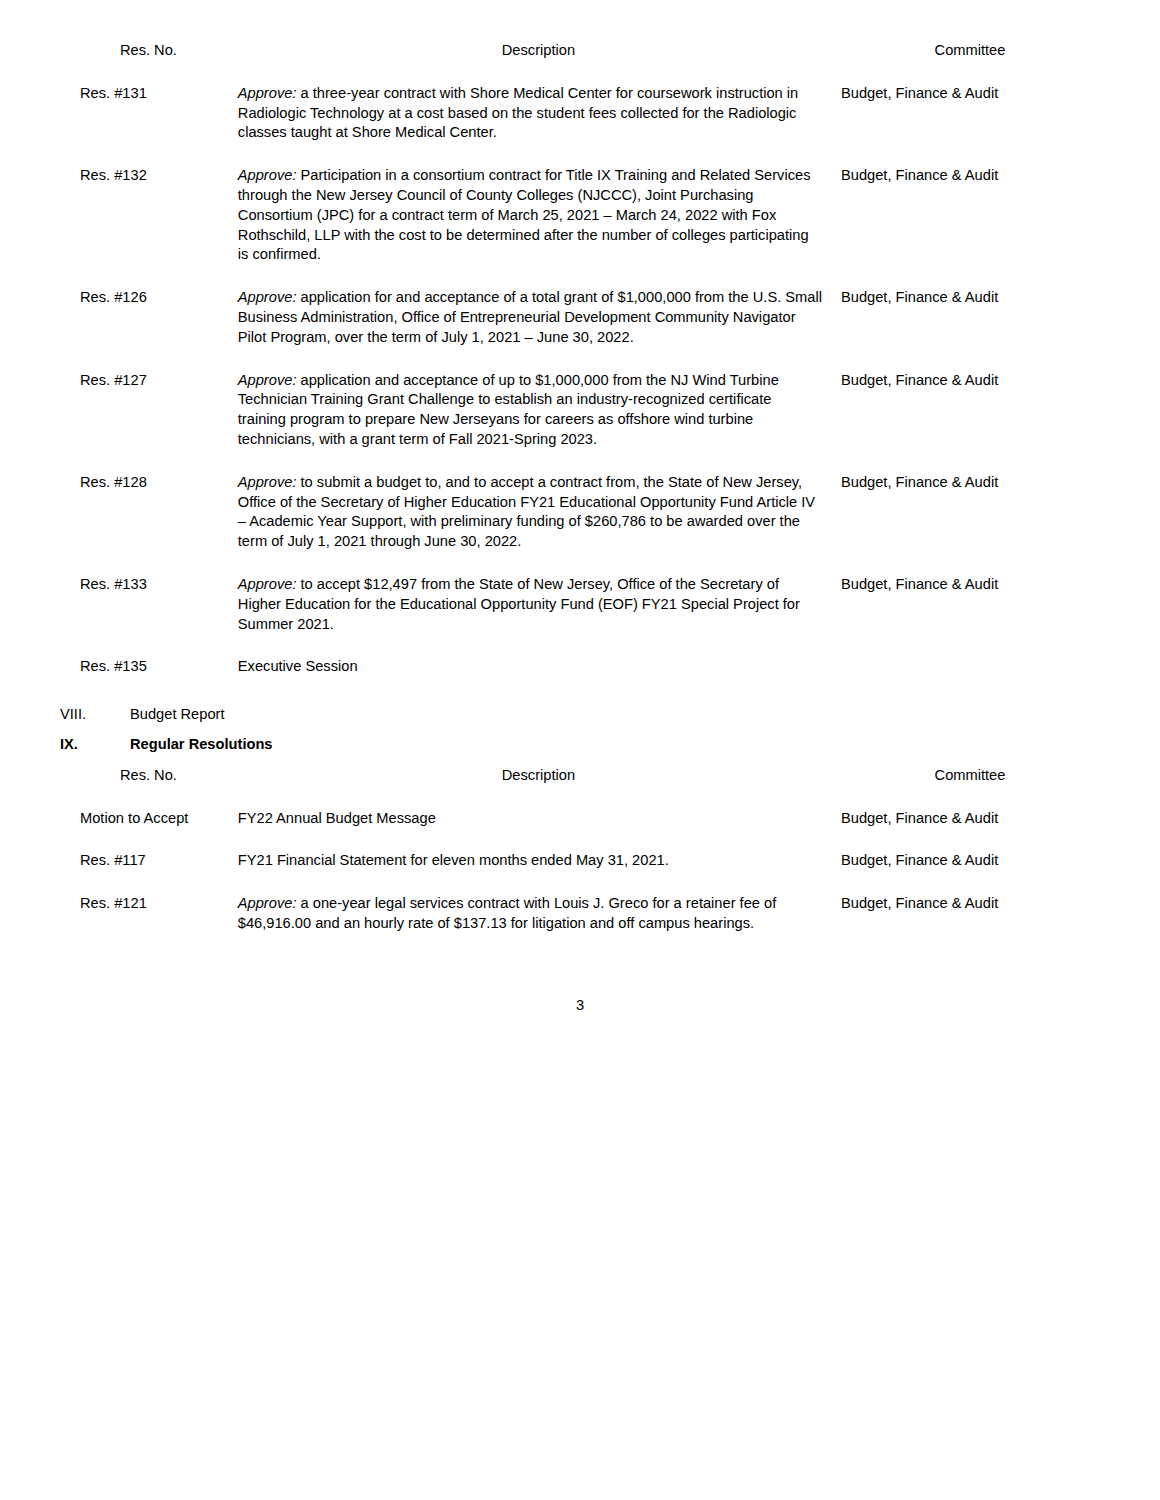| Res. No. | Description | Committee |
| --- | --- | --- |
| Res. #131 | Approve: a three-year contract with Shore Medical Center for coursework instruction in Radiologic Technology at a cost based on the student fees collected for the Radiologic classes taught at Shore Medical Center. | Budget, Finance & Audit |
| Res. #132 | Approve: Participation in a consortium contract for Title IX Training and Related Services through the New Jersey Council of County Colleges (NJCCC), Joint Purchasing Consortium (JPC) for a contract term of March 25, 2021 – March 24, 2022 with Fox Rothschild, LLP with the cost to be determined after the number of colleges participating is confirmed. | Budget, Finance & Audit |
| Res. #126 | Approve: application for and acceptance of a total grant of $1,000,000 from the U.S. Small Business Administration, Office of Entrepreneurial Development Community Navigator Pilot Program, over the term of July 1, 2021 – June 30, 2022. | Budget, Finance & Audit |
| Res. #127 | Approve: application and acceptance of up to $1,000,000 from the NJ Wind Turbine Technician Training Grant Challenge to establish an industry-recognized certificate training program to prepare New Jerseyans for careers as offshore wind turbine technicians, with a grant term of Fall 2021-Spring 2023. | Budget, Finance & Audit |
| Res. #128 | Approve: to submit a budget to, and to accept a contract from, the State of New Jersey, Office of the Secretary of Higher Education FY21 Educational Opportunity Fund Article IV – Academic Year Support, with preliminary funding of $260,786 to be awarded over the term of July 1, 2021 through June 30, 2022. | Budget, Finance & Audit |
| Res. #133 | Approve: to accept $12,497 from the State of New Jersey, Office of the Secretary of Higher Education for the Educational Opportunity Fund (EOF) FY21 Special Project for Summer 2021. | Budget, Finance & Audit |
| Res. #135 | Executive Session | |
VIII. Budget Report
IX. Regular Resolutions
| Res. No. | Description | Committee |
| --- | --- | --- |
| Motion to Accept | FY22 Annual Budget Message | Budget, Finance & Audit |
| Res. #117 | FY21 Financial Statement for eleven months ended May 31, 2021. | Budget, Finance & Audit |
| Res. #121 | Approve: a one-year legal services contract with Louis J. Greco for a retainer fee of $46,916.00 and an hourly rate of $137.13 for litigation and off campus hearings. | Budget, Finance & Audit |
3